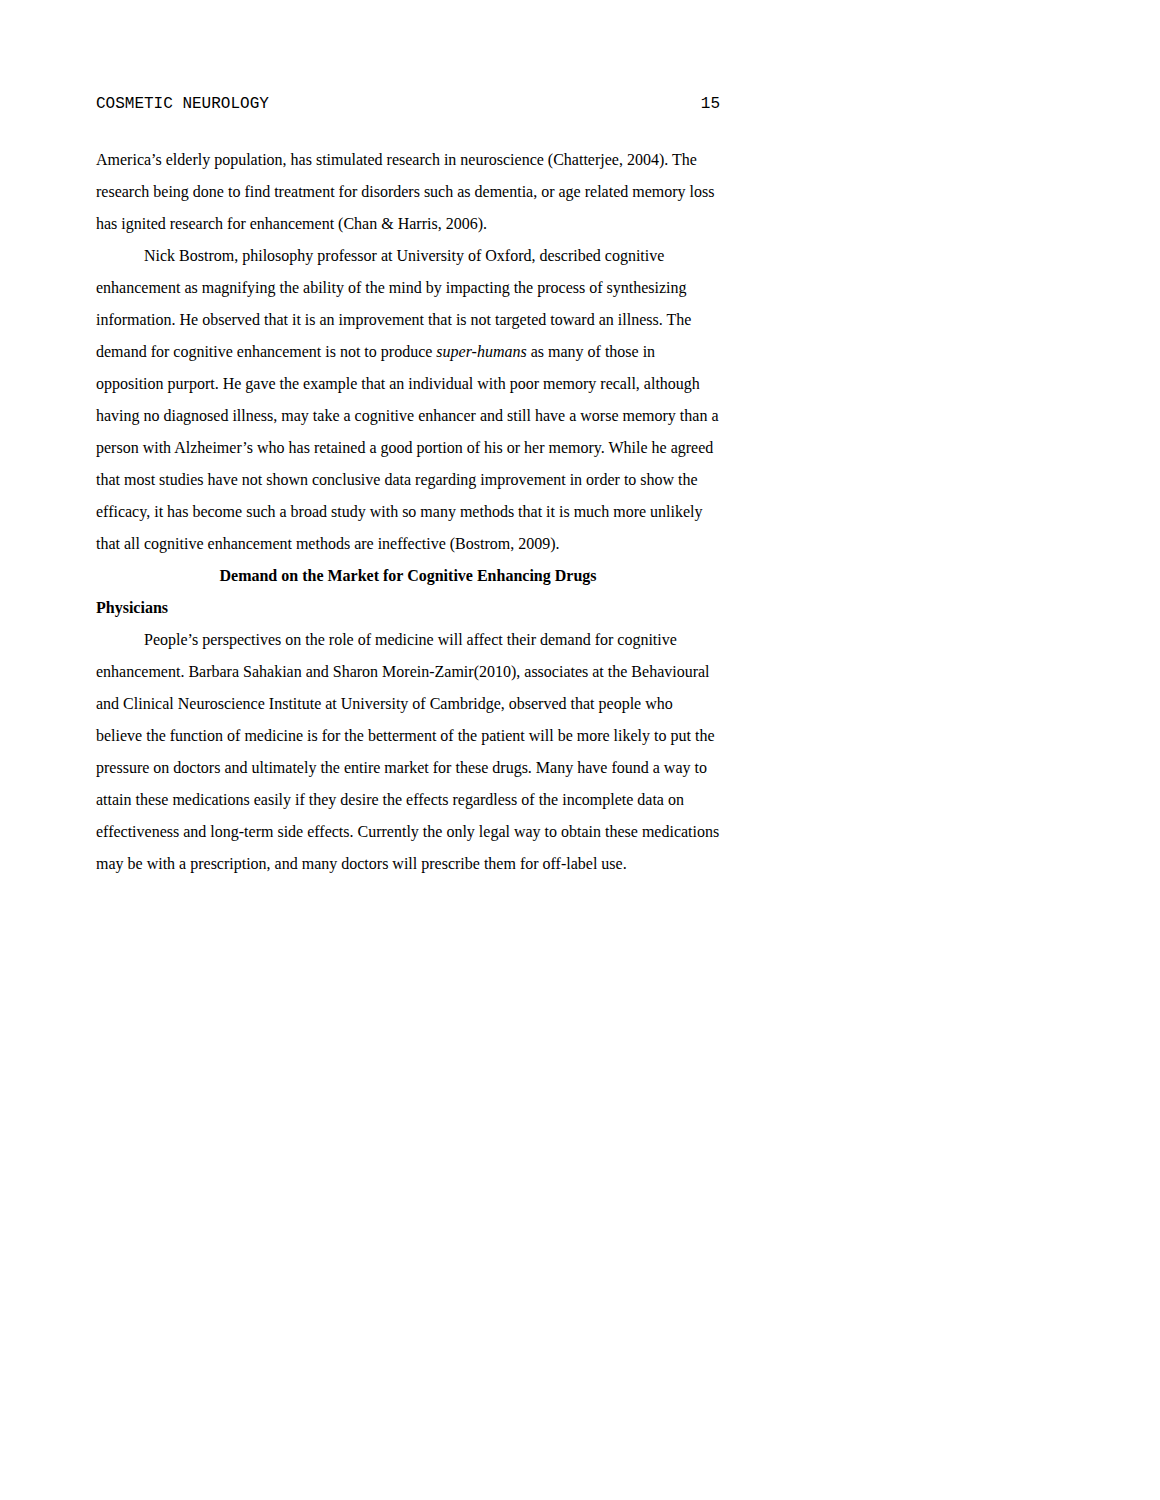COSMETIC NEUROLOGY 15
America’s elderly population, has stimulated research in neuroscience (Chatterjee, 2004). The research being done to find treatment for disorders such as dementia, or age related memory loss has ignited research for enhancement (Chan & Harris, 2006).
Nick Bostrom, philosophy professor at University of Oxford, described cognitive enhancement as magnifying the ability of the mind by impacting the process of synthesizing information. He observed that it is an improvement that is not targeted toward an illness. The demand for cognitive enhancement is not to produce super-humans as many of those in opposition purport. He gave the example that an individual with poor memory recall, although having no diagnosed illness, may take a cognitive enhancer and still have a worse memory than a person with Alzheimer’s who has retained a good portion of his or her memory. While he agreed that most studies have not shown conclusive data regarding improvement in order to show the efficacy, it has become such a broad study with so many methods that it is much more unlikely that all cognitive enhancement methods are ineffective (Bostrom, 2009).
Demand on the Market for Cognitive Enhancing Drugs
Physicians
People’s perspectives on the role of medicine will affect their demand for cognitive enhancement. Barbara Sahakian and Sharon Morein-Zamir(2010), associates at the Behavioural and Clinical Neuroscience Institute at University of Cambridge, observed that people who believe the function of medicine is for the betterment of the patient will be more likely to put the pressure on doctors and ultimately the entire market for these drugs. Many have found a way to attain these medications easily if they desire the effects regardless of the incomplete data on effectiveness and long-term side effects. Currently the only legal way to obtain these medications may be with a prescription, and many doctors will prescribe them for off-label use.